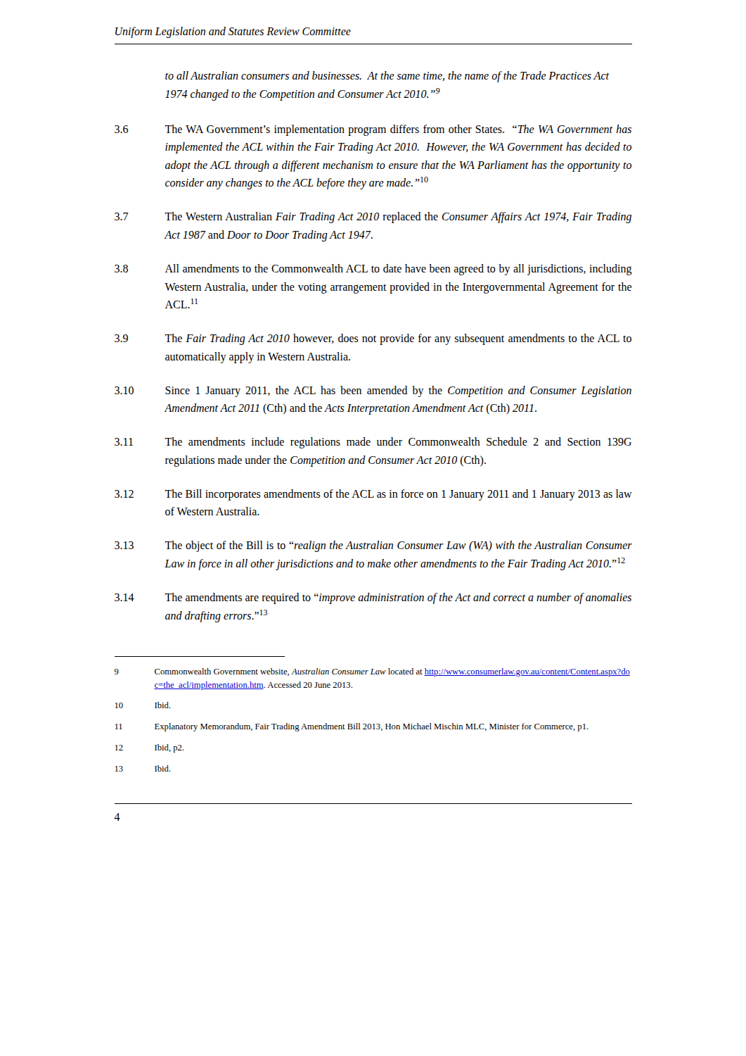Uniform Legislation and Statutes Review Committee
to all Australian consumers and businesses. At the same time, the name of the Trade Practices Act 1974 changed to the Competition and Consumer Act 2010.”9
3.6 The WA Government’s implementation program differs from other States. “The WA Government has implemented the ACL within the Fair Trading Act 2010. However, the WA Government has decided to adopt the ACL through a different mechanism to ensure that the WA Parliament has the opportunity to consider any changes to the ACL before they are made.”10
3.7 The Western Australian Fair Trading Act 2010 replaced the Consumer Affairs Act 1974, Fair Trading Act 1987 and Door to Door Trading Act 1947.
3.8 All amendments to the Commonwealth ACL to date have been agreed to by all jurisdictions, including Western Australia, under the voting arrangement provided in the Intergovernmental Agreement for the ACL.11
3.9 The Fair Trading Act 2010 however, does not provide for any subsequent amendments to the ACL to automatically apply in Western Australia.
3.10 Since 1 January 2011, the ACL has been amended by the Competition and Consumer Legislation Amendment Act 2011 (Cth) and the Acts Interpretation Amendment Act (Cth) 2011.
3.11 The amendments include regulations made under Commonwealth Schedule 2 and Section 139G regulations made under the Competition and Consumer Act 2010 (Cth).
3.12 The Bill incorporates amendments of the ACL as in force on 1 January 2011 and 1 January 2013 as law of Western Australia.
3.13 The object of the Bill is to “realign the Australian Consumer Law (WA) with the Australian Consumer Law in force in all other jurisdictions and to make other amendments to the Fair Trading Act 2010.”12
3.14 The amendments are required to “improve administration of the Act and correct a number of anomalies and drafting errors.”13
9 Commonwealth Government website, Australian Consumer Law located at http://www.consumerlaw.gov.au/content/Content.aspx?doc=the_acl/implementation.htm. Accessed 20 June 2013.
10 Ibid.
11 Explanatory Memorandum, Fair Trading Amendment Bill 2013, Hon Michael Mischin MLC, Minister for Commerce, p1.
12 Ibid, p2.
13 Ibid.
4